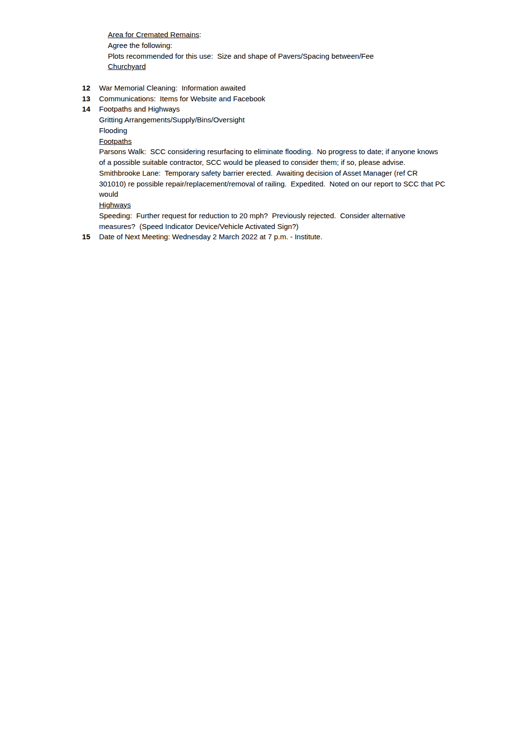Area for Cremated Remains:
Agree the following:
Plots recommended for this use: Size and shape of Pavers/Spacing between/Fee
Churchyard
12
War Memorial Cleaning: Information awaited
13
Communications: Items for Website and Facebook
14
Footpaths and Highways
Gritting Arrangements/Supply/Bins/Oversight
Flooding
Footpaths
Parsons Walk: SCC considering resurfacing to eliminate flooding. No progress to date; if anyone knows of a possible suitable contractor, SCC would be pleased to consider them; if so, please advise.
Smithbrooke Lane: Temporary safety barrier erected. Awaiting decision of Asset Manager (ref CR 301010) re possible repair/replacement/removal of railing. Expedited. Noted on our report to SCC that PC would
Highways
Speeding: Further request for reduction to 20 mph? Previously rejected. Consider alternative measures? (Speed Indicator Device/Vehicle Activated Sign?)
15
Date of Next Meeting: Wednesday 2 March 2022 at 7 p.m. - Institute.